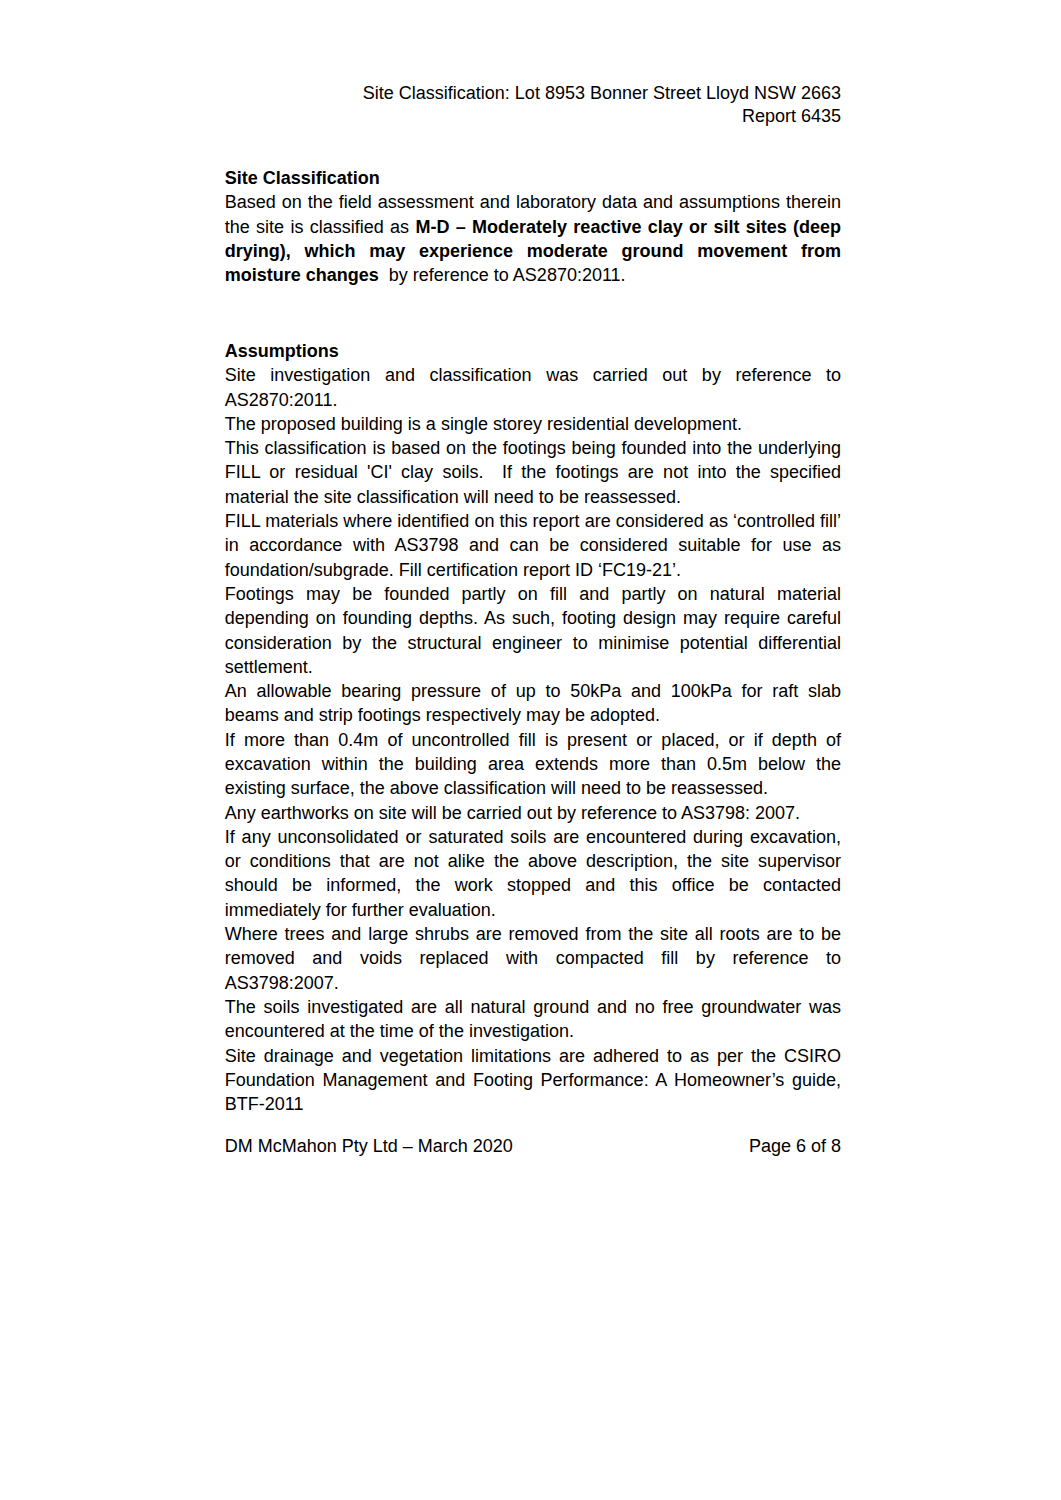Site Classification: Lot 8953 Bonner Street Lloyd NSW 2663
Report 6435
Site Classification
Based on the field assessment and laboratory data and assumptions therein the site is classified as M-D – Moderately reactive clay or silt sites (deep drying), which may experience moderate ground movement from moisture changes by reference to AS2870:2011.
Assumptions
Site investigation and classification was carried out by reference to AS2870:2011.
The proposed building is a single storey residential development.
This classification is based on the footings being founded into the underlying FILL or residual 'CI' clay soils. If the footings are not into the specified material the site classification will need to be reassessed.
FILL materials where identified on this report are considered as ‘controlled fill’ in accordance with AS3798 and can be considered suitable for use as foundation/subgrade. Fill certification report ID ‘FC19-21’.
Footings may be founded partly on fill and partly on natural material depending on founding depths. As such, footing design may require careful consideration by the structural engineer to minimise potential differential settlement.
An allowable bearing pressure of up to 50kPa and 100kPa for raft slab beams and strip footings respectively may be adopted.
If more than 0.4m of uncontrolled fill is present or placed, or if depth of excavation within the building area extends more than 0.5m below the existing surface, the above classification will need to be reassessed.
Any earthworks on site will be carried out by reference to AS3798: 2007.
If any unconsolidated or saturated soils are encountered during excavation, or conditions that are not alike the above description, the site supervisor should be informed, the work stopped and this office be contacted immediately for further evaluation.
Where trees and large shrubs are removed from the site all roots are to be removed and voids replaced with compacted fill by reference to AS3798:2007.
The soils investigated are all natural ground and no free groundwater was encountered at the time of the investigation.
Site drainage and vegetation limitations are adhered to as per the CSIRO Foundation Management and Footing Performance: A Homeowner’s guide, BTF-2011
DM McMahon Pty Ltd – March 2020 Page 6 of 8